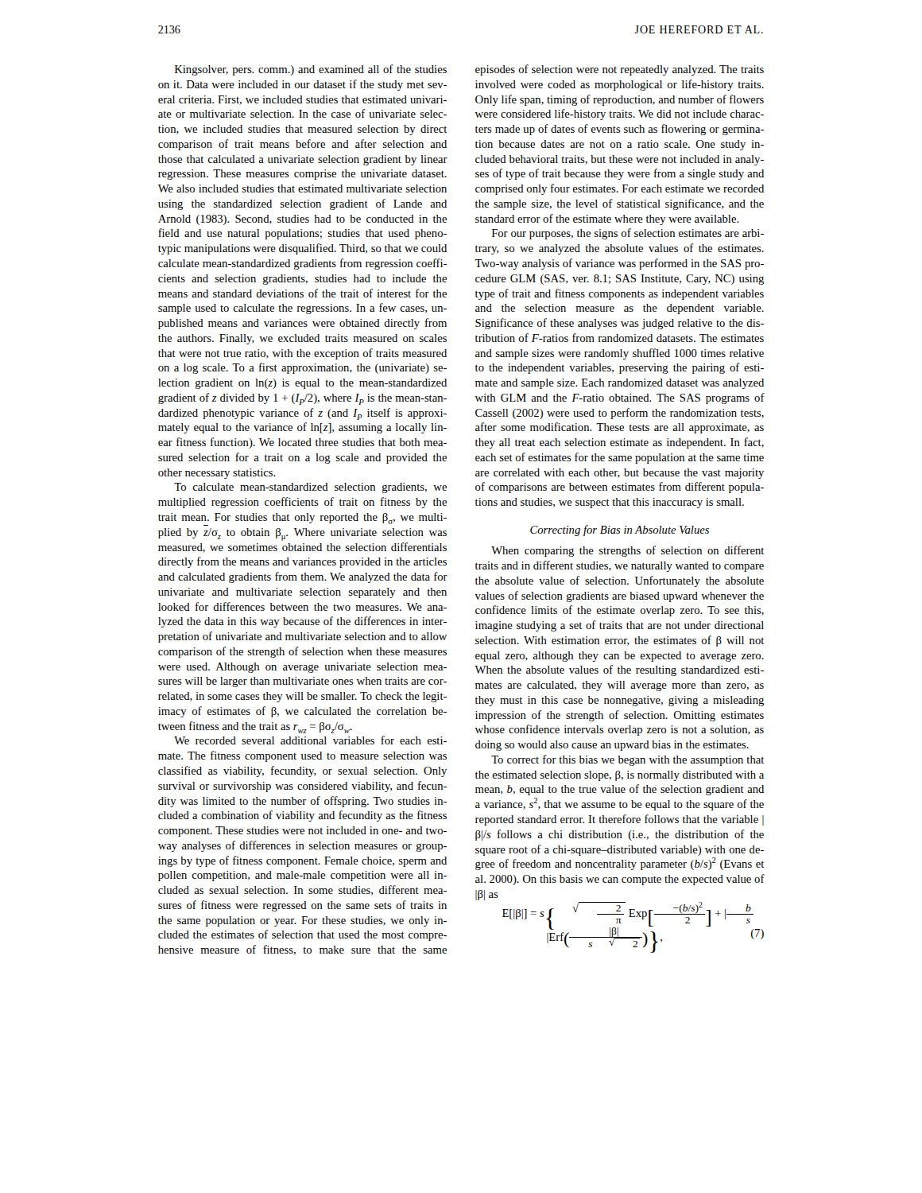2136 JOE HEREFORD ET AL.
Kingsolver, pers. comm.) and examined all of the studies on it. Data were included in our dataset if the study met several criteria. First, we included studies that estimated univariate or multivariate selection. In the case of univariate selection, we included studies that measured selection by direct comparison of trait means before and after selection and those that calculated a univariate selection gradient by linear regression. These measures comprise the univariate dataset. We also included studies that estimated multivariate selection using the standardized selection gradient of Lande and Arnold (1983). Second, studies had to be conducted in the field and use natural populations; studies that used phenotypic manipulations were disqualified. Third, so that we could calculate mean-standardized gradients from regression coefficients and selection gradients, studies had to include the means and standard deviations of the trait of interest for the sample used to calculate the regressions. In a few cases, unpublished means and variances were obtained directly from the authors. Finally, we excluded traits measured on scales that were not true ratio, with the exception of traits measured on a log scale. To a first approximation, the (univariate) selection gradient on ln(z) is equal to the mean-standardized gradient of z divided by 1 + (IP/2), where IP is the mean-standardized phenotypic variance of z (and IP itself is approximately equal to the variance of ln[z], assuming a locally linear fitness function). We located three studies that both measured selection for a trait on a log scale and provided the other necessary statistics.
To calculate mean-standardized selection gradients, we multiplied regression coefficients of trait on fitness by the trait mean. For studies that only reported the βσ, we multiplied by z/σz to obtain βμ. Where univariate selection was measured, we sometimes obtained the selection differentials directly from the means and variances provided in the articles and calculated gradients from them. We analyzed the data for univariate and multivariate selection separately and then looked for differences between the two measures. We analyzed the data in this way because of the differences in interpretation of univariate and multivariate selection and to allow comparison of the strength of selection when these measures were used. Although on average univariate selection measures will be larger than multivariate ones when traits are correlated, in some cases they will be smaller. To check the legitimacy of estimates of β, we calculated the correlation between fitness and the trait as rwz = βσz/σw.
We recorded several additional variables for each estimate. The fitness component used to measure selection was classified as viability, fecundity, or sexual selection. Only survival or survivorship was considered viability, and fecundity was limited to the number of offspring. Two studies included a combination of viability and fecundity as the fitness component. These studies were not included in one- and two-way analyses of differences in selection measures or groupings by type of fitness component. Female choice, sperm and pollen competition, and male-male competition were all included as sexual selection. In some studies, different measures of fitness were regressed on the same sets of traits in the same population or year. For these studies, we only included the estimates of selection that used the most comprehensive measure of fitness, to make sure that the same episodes of selection were not repeatedly analyzed. The traits involved were coded as morphological or life-history traits. Only life span, timing of reproduction, and number of flowers were considered life-history traits. We did not include characters made up of dates of events such as flowering or germination because dates are not on a ratio scale. One study included behavioral traits, but these were not included in analyses of type of trait because they were from a single study and comprised only four estimates. For each estimate we recorded the sample size, the level of statistical significance, and the standard error of the estimate where they were available.
For our purposes, the signs of selection estimates are arbitrary, so we analyzed the absolute values of the estimates. Two-way analysis of variance was performed in the SAS procedure GLM (SAS, ver. 8.1; SAS Institute, Cary, NC) using type of trait and fitness components as independent variables and the selection measure as the dependent variable. Significance of these analyses was judged relative to the distribution of F-ratios from randomized datasets. The estimates and sample sizes were randomly shuffled 1000 times relative to the independent variables, preserving the pairing of estimate and sample size. Each randomized dataset was analyzed with GLM and the F-ratio obtained. The SAS programs of Cassell (2002) were used to perform the randomization tests, after some modification. These tests are all approximate, as they all treat each selection estimate as independent. In fact, each set of estimates for the same population at the same time are correlated with each other, but because the vast majority of comparisons are between estimates from different populations and studies, we suspect that this inaccuracy is small.
Correcting for Bias in Absolute Values
When comparing the strengths of selection on different traits and in different studies, we naturally wanted to compare the absolute value of selection. Unfortunately the absolute values of selection gradients are biased upward whenever the confidence limits of the estimate overlap zero. To see this, imagine studying a set of traits that are not under directional selection. With estimation error, the estimates of β will not equal zero, although they can be expected to average zero. When the absolute values of the resulting standardized estimates are calculated, they will average more than zero, as they must in this case be nonnegative, giving a misleading impression of the strength of selection. Omitting estimates whose confidence intervals overlap zero is not a solution, as doing so would also cause an upward bias in the estimates.
To correct for this bias we began with the assumption that the estimated selection slope, β, is normally distributed with a mean, b, equal to the true value of the selection gradient and a variance, s2, that we assume to be equal to the square of the reported standard error. It therefore follows that the variable |β|/s follows a chi distribution (i.e., the distribution of the square root of a chi-square–distributed variable) with one degree of freedom and noncentrality parameter (b/s)2 (Evans et al. 2000). On this basis we can compute the expected value of |β| as
E[|β|] = s{2 π Exp[−(b/s)22] + |bs|Erf(|β|s2)}, (7)